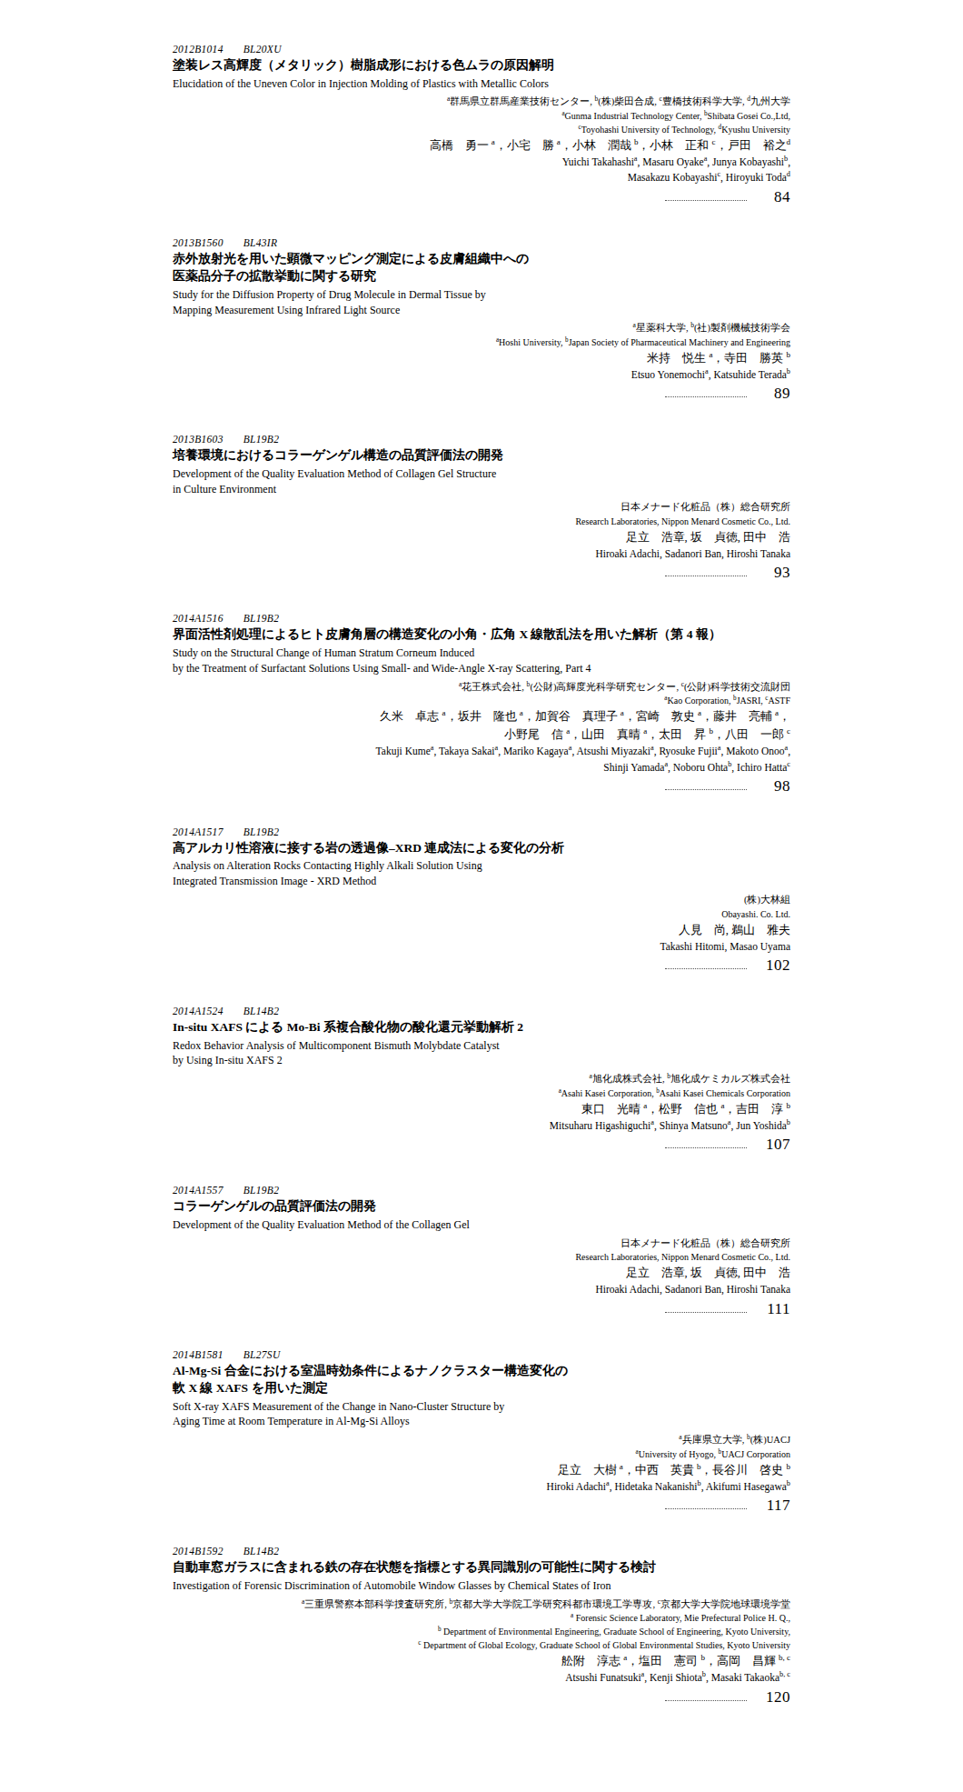2012B1014BL20XU
塗装レス高輝度（メタリック）樹脂成形における色ムラの原因解明
Elucidation of the Uneven Color in Injection Molding of Plastics with Metallic Colors
a群馬県立群馬産業技術センター, b(株)柴田合成, c豊橋技術科学大学, d九州大学
aGunma Industrial Technology Center, bShibata Gosei Co.,Ltd,
cToyohashi University of Technology, dKyushu University
高橋　勇一 a，小宅　勝 a，小林　潤哉 b，小林　正和 c，戸田　裕之d
Yuichi Takahashia, Masaru Oyakea, Junya Kobayashib,
Masakazu Kobayashic, Hiroyuki Todad
84
2013B1560BL43IR
赤外放射光を用いた顕微マッピング測定による皮膚組織中への
医薬品分子の拡散挙動に関する研究
Study for the Diffusion Property of Drug Molecule in Dermal Tissue by
Mapping Measurement Using Infrared Light Source
a星薬科大学, b(社)製剤機械技術学会
aHoshi University, bJapan Society of Pharmaceutical Machinery and Engineering
米持　悦生 a，寺田　勝英 b
Etsuo Yonemochia, Katsuhide Teradab
89
2013B1603BL19B2
培養環境におけるコラーゲンゲル構造の品質評価法の開発
Development of the Quality Evaluation Method of Collagen Gel Structure
in Culture Environment
日本メナード化粧品（株）総合研究所
Research Laboratories, Nippon Menard Cosmetic Co., Ltd.
足立　浩章, 坂　貞徳, 田中　浩
Hiroaki Adachi, Sadanori Ban, Hiroshi Tanaka
93
2014A1516BL19B2
界面活性剤処理によるヒト皮膚角層の構造変化の小角・広角 X 線散乱法を用いた解析（第 4 報）
Study on the Structural Change of Human Stratum Corneum Induced
by the Treatment of Surfactant Solutions Using Small- and Wide-Angle X-ray Scattering, Part 4
a花王株式会社, b(公財)高輝度光科学研究センター, c(公財)科学技術交流財団
aKao Corporation, bJASRI, cASTF
久米　卓志 a，坂井　隆也 a，加賀谷　真理子 a，宮崎　敦史 a，藤井　亮輔 a，
小野尾　信 a，山田　真晴 a，太田　昇 b，八田　一郎 c
Takuji Kumea, Takaya Sakaia, Mariko Kagayaa, Atsushi Miyazakia, Ryosuke Fujiia, Makoto Onooa,
Shinji Yamadaa, Noboru Ohtab, Ichiro Hattac
98
2014A1517BL19B2
高アルカリ性溶液に接する岩の透過像–XRD 連成法による変化の分析
Analysis on Alteration Rocks Contacting Highly Alkali Solution Using
Integrated Transmission Image - XRD Method
(株)大林組
Obayashi. Co. Ltd.
人見　尚, 鵜山　雅夫
Takashi Hitomi, Masao Uyama
102
2014A1524BL14B2
In-situ XAFS による Mo-Bi 系複合酸化物の酸化還元挙動解析 2
Redox Behavior Analysis of Multicomponent Bismuth Molybdate Catalyst
by Using In-situ XAFS 2
a旭化成株式会社, b旭化成ケミカルズ株式会社
aAsahi Kasei Corporation, bAsahi Kasei Chemicals Corporation
東口　光晴 a，松野　信也 a，吉田　淳 b
Mitsuharu Higashiguchia, Shinya Matsunoa, Jun Yoshidab
107
2014A1557BL19B2
コラーゲンゲルの品質評価法の開発
Development of the Quality Evaluation Method of the Collagen Gel
日本メナード化粧品（株）総合研究所
Research Laboratories, Nippon Menard Cosmetic Co., Ltd.
足立　浩章, 坂　貞徳, 田中　浩
Hiroaki Adachi, Sadanori Ban, Hiroshi Tanaka
111
2014B1581BL27SU
Al-Mg-Si 合金における室温時効条件によるナノクラスター構造変化の
軟 X 線 XAFS を用いた測定
Soft X-ray XAFS Measurement of the Change in Nano-Cluster Structure by
Aging Time at Room Temperature in Al-Mg-Si Alloys
a兵庫県立大学, b(株)UACJ
aUniversity of Hyogo, bUACJ Corporation
足立　大樹 a，中西　英貴 b，長谷川　啓史 b
Hiroki Adachia, Hidetaka Nakanishib, Akifumi Hasegawab
117
2014B1592BL14B2
自動車窓ガラスに含まれる鉄の存在状態を指標とする異同識別の可能性に関する検討
Investigation of Forensic Discrimination of Automobile Window Glasses by Chemical States of Iron
a三重県警察本部科学捜査研究所, b京都大学大学院工学研究科都市環境工学専攻, c京都大学大学院地球環境学堂
a Forensic Science Laboratory, Mie Prefectural Police H. Q.,
b Department of Environmental Engineering, Graduate School of Engineering, Kyoto University,
c Department of Global Ecology, Graduate School of Global Environmental Studies, Kyoto University
舩附　淳志 a，塩田　憲司 b，高岡　昌輝 b, c
Atsushi Funatsukia, Kenji Shiotab, Masaki Takaokab, c
120